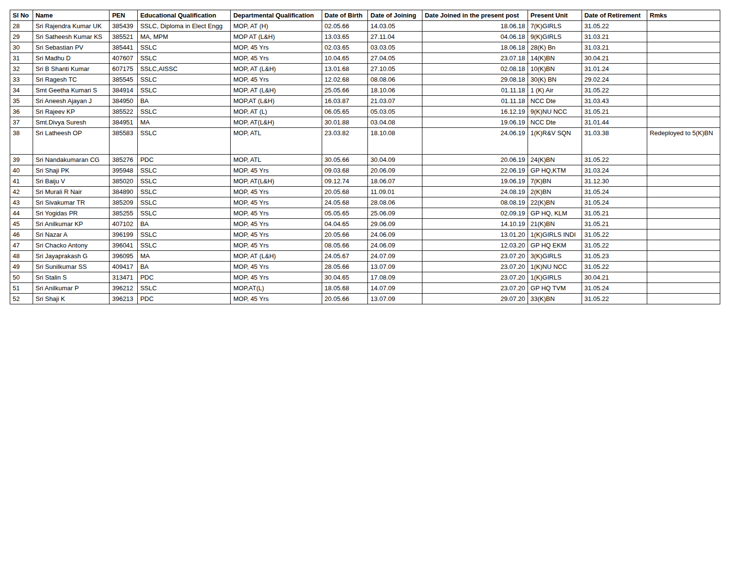| Sl No | Name | PEN | Educational Qualification | Departmental Qualification | Date of Birth | Date of Joining | Date Joined in the present post | Present Unit | Date of Retirement | Rmks |
| --- | --- | --- | --- | --- | --- | --- | --- | --- | --- | --- |
| 28 | Sri Rajendra Kumar UK | 385439 | SSLC, Diploma in Elect Engg | MOP, AT (H) | 02.05.66 | 14.03.05 | 18.06.18 | 7(K)GIRLS | 31.05.22 | |
| 29 | Sri Satheesh Kumar KS | 385521 | MA, MPM | MOP AT (L&H) | 13.03.65 | 27.11.04 | 04.06.18 | 9(K)GIRLS | 31.03.21 | |
| 30 | Sri Sebastian PV | 385441 | SSLC | MOP, 45 Yrs | 02.03.65 | 03.03.05 | 18.06.18 | 28(K) Bn | 31.03.21 | |
| 31 | Sri Madhu D | 407607 | SSLC | MOP, 45 Yrs | 10.04.65 | 27.04.05 | 23.07.18 | 14(K)BN | 30.04.21 | |
| 32 | Sri B Shanti Kumar | 607175 | SSLC,AISSC | MOP, AT (L&H) | 13.01.68 | 27.10.05 | 02.08.18 | 10(K)BN | 31.01.24 | |
| 33 | Sri Ragesh TC | 385545 | SSLC | MOP, 45 Yrs | 12.02.68 | 08.08.06 | 29.08.18 | 30(K) BN | 29.02.24 | |
| 34 | Smt Geetha Kumari S | 384914 | SSLC | MOP, AT (L&H) | 25.05.66 | 18.10.06 | 01.11.18 | 1 (K) Air | 31.05.22 | |
| 35 | Sri Aneesh Ajayan J | 384950 | BA | MOP,AT (L&H) | 16.03.87 | 21.03.07 | 01.11.18 | NCC Dte | 31.03.43 | |
| 36 | Sri Rajeev KP | 385522 | SSLC | MOP, AT (L) | 06.05.65 | 05.03.05 | 16.12.19 | 9(K)NU NCC | 31.05.21 | |
| 37 | Smt.Divya Suresh | 384951 | MA | MOP, AT(L&H) | 30.01.88 | 03.04.08 | 19.06.19 | NCC Dte | 31.01.44 | |
| 38 | Sri Latheesh OP | 385583 | SSLC | MOP, ATL | 23.03.82 | 18.10.08 | 24.06.19 | 1(K)R&V SQN | 31.03.38 | Redeployed to 5(K)BN |
| 39 | Sri Nandakumaran CG | 385276 | PDC | MOP, ATL | 30.05.66 | 30.04.09 | 20.06.19 | 24(K)BN | 31.05.22 | |
| 40 | Sri Shaji PK | 395948 | SSLC | MOP, 45 Yrs | 09.03.68 | 20.06.09 | 22.06.19 | GP HQ,KTM | 31.03.24 | |
| 41 | Sri Baiju V | 385020 | SSLC | MOP, AT(L&H) | 09.12.74 | 18.06.07 | 19.06.19 | 7(K)BN | 31.12.30 | |
| 42 | Sri Murali R Nair | 384890 | SSLC | MOP, 45 Yrs | 20.05.68 | 11.09.01 | 24.08.19 | 2(K)BN | 31.05.24 | |
| 43 | Sri Sivakumar TR | 385209 | SSLC | MOP, 45 Yrs | 24.05.68 | 28.08.06 | 08.08.19 | 22(K)BN | 31.05.24 | |
| 44 | Sri Yogidas PR | 385255 | SSLC | MOP, 45 Yrs | 05.05.65 | 25.06.09 | 02.09.19 | GP HQ, KLM | 31.05.21 | |
| 45 | Sri Anilkumar KP | 407102 | BA | MOP, 45 Yrs | 04.04.65 | 29.06.09 | 14.10.19 | 21(K)BN | 31.05.21 | |
| 46 | Sri Nazar A | 396199 | SSLC | MOP, 45 Yrs | 20.05.66 | 24.06.09 | 13.01.20 | 1(K)GIRLS INDI | 31.05.22 | |
| 47 | Sri Chacko Antony | 396041 | SSLC | MOP, 45 Yrs | 08.05.66 | 24.06.09 | 12.03.20 | GP HQ EKM | 31.05.22 | |
| 48 | Sri Jayaprakash G | 396095 | MA | MOP, AT (L&H) | 24.05.67 | 24.07.09 | 23.07.20 | 3(K)GIRLS | 31.05.23 | |
| 49 | Sri Sunilkumar SS | 409417 | BA | MOP, 45 Yrs | 28.05.66 | 13.07.09 | 23.07.20 | 1(K)NU NCC | 31.05.22 | |
| 50 | Sri Stalin S | 313471 | PDC | MOP, 45 Yrs | 30.04.65 | 17.08.09 | 23.07.20 | 1(K)GIRLS | 30.04.21 | |
| 51 | Sri Anilkumar P | 396212 | SSLC | MOP,AT(L) | 18.05.68 | 14.07.09 | 23.07.20 | GP HQ TVM | 31.05.24 | |
| 52 | Sri Shaji K | 396213 | PDC | MOP, 45 Yrs | 20.05.66 | 13.07.09 | 29.07.20 | 33(K)BN | 31.05.22 | |